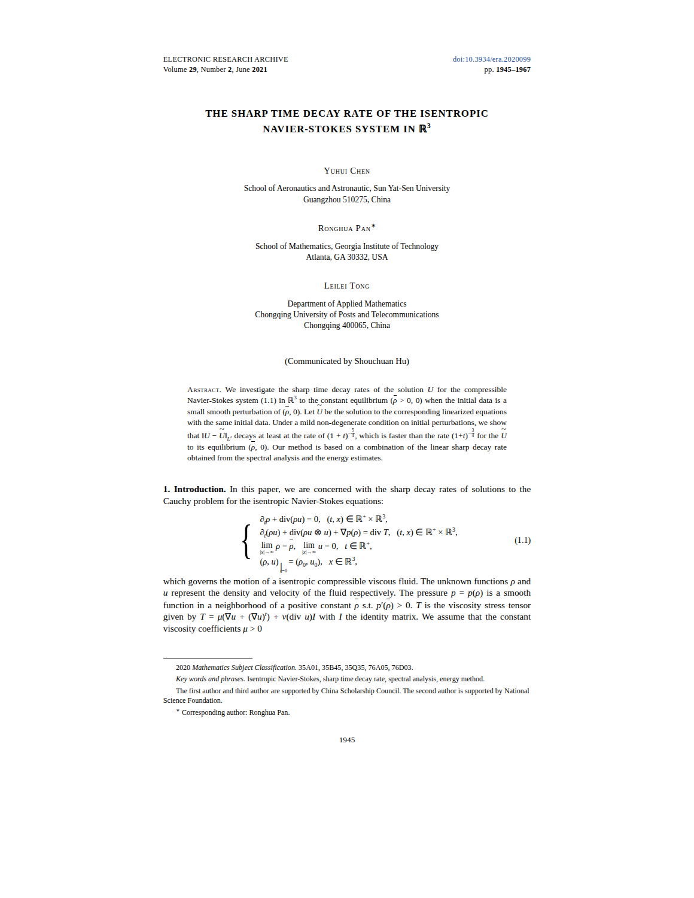ELECTRONIC RESEARCH ARCHIVE
Volume 29, Number 2, June 2021
doi:10.3934/era.2020099
pp. 1945–1967
The Sharp Time Decay Rate of the Isentropic
Navier-Stokes System in ℝ3
Yuhui Chen
School of Aeronautics and Astronautic, Sun Yat-Sen University
Guangzhou 510275, China
Ronghua Pan∗
School of Mathematics, Georgia Institute of Technology
Atlanta, GA 30332, USA
Leilei Tong
Department of Applied Mathematics
Chongqing University of Posts and Telecommunications
Chongqing 400065, China
(Communicated by Shouchuan Hu)
Abstract. We investigate the sharp time decay rates of the solution U for the compressible Navier-Stokes system (1.1) in ℝ3 to the constant equilibrium (ρ > 0, 0) when the initial data is a small smooth perturbation of (ρ, 0). Let U be the solution to the corresponding linearized equations with the same initial data. Under a mild non-degenerate condition on initial perturbations, we show that ‖U − U‖L2 decays at least at the rate of (1 + t)−54, which is faster than the rate (1+t)−34 for the U to its equilibrium (ρ, 0). Our method is based on a combination of the linear sharp decay rate obtained from the spectral analysis and the energy estimates.
1. Introduction. In this paper, we are concerned with the sharp decay rates of solutions to the Cauchy problem for the isentropic Navier-Stokes equations:
{
∂tρ + div(ρu) = 0, (t, x) ∈ ℝ+ × ℝ3,
∂t(ρu) + div(ρu ⊗ u) + ∇p(ρ) = div T, (t, x) ∈ ℝ+ × ℝ3,
lim|x|→∞ ρ = ρ, lim|x|→∞ u = 0, t ∈ ℝ+,
(ρ, u)|t=0 = (ρ0, u0), x ∈ ℝ3,
(1.1)
which governs the motion of a isentropic compressible viscous fluid. The unknown functions ρ and u represent the density and velocity of the fluid respectively. The pressure p = p(ρ) is a smooth function in a neighborhood of a positive constant ρ s.t. p′(ρ) > 0. T is the viscosity stress tensor given by T = μ(∇u + (∇u)t) + ν(div u)I with I the identity matrix. We assume that the constant viscosity coefficients μ > 0
2020 Mathematics Subject Classification. 35A01, 35B45, 35Q35, 76A05, 76D03.
Key words and phrases. Isentropic Navier-Stokes, sharp time decay rate, spectral analysis, energy method.
The first author and third author are supported by China Scholarship Council. The second author is supported by National Science Foundation.
∗ Corresponding author: Ronghua Pan.
1945